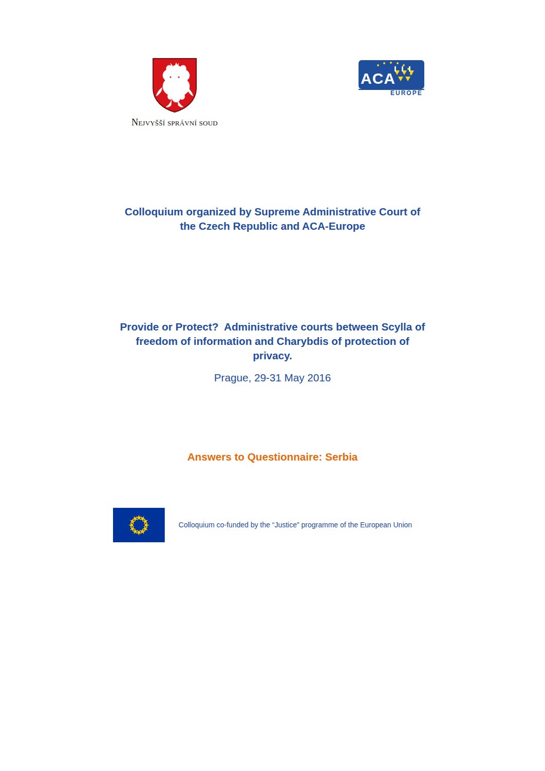Nejvyšší správní soud
ACA EUROPE
Colloquium organized by Supreme Administrative Court of the Czech Republic and ACA-Europe
Provide or Protect? Administrative courts between Scylla of freedom of information and Charybdis of protection of privacy.
Prague, 29-31 May 2016
Answers to Questionnaire: Serbia
Colloquium co-funded by the “Justice” programme of the European Union